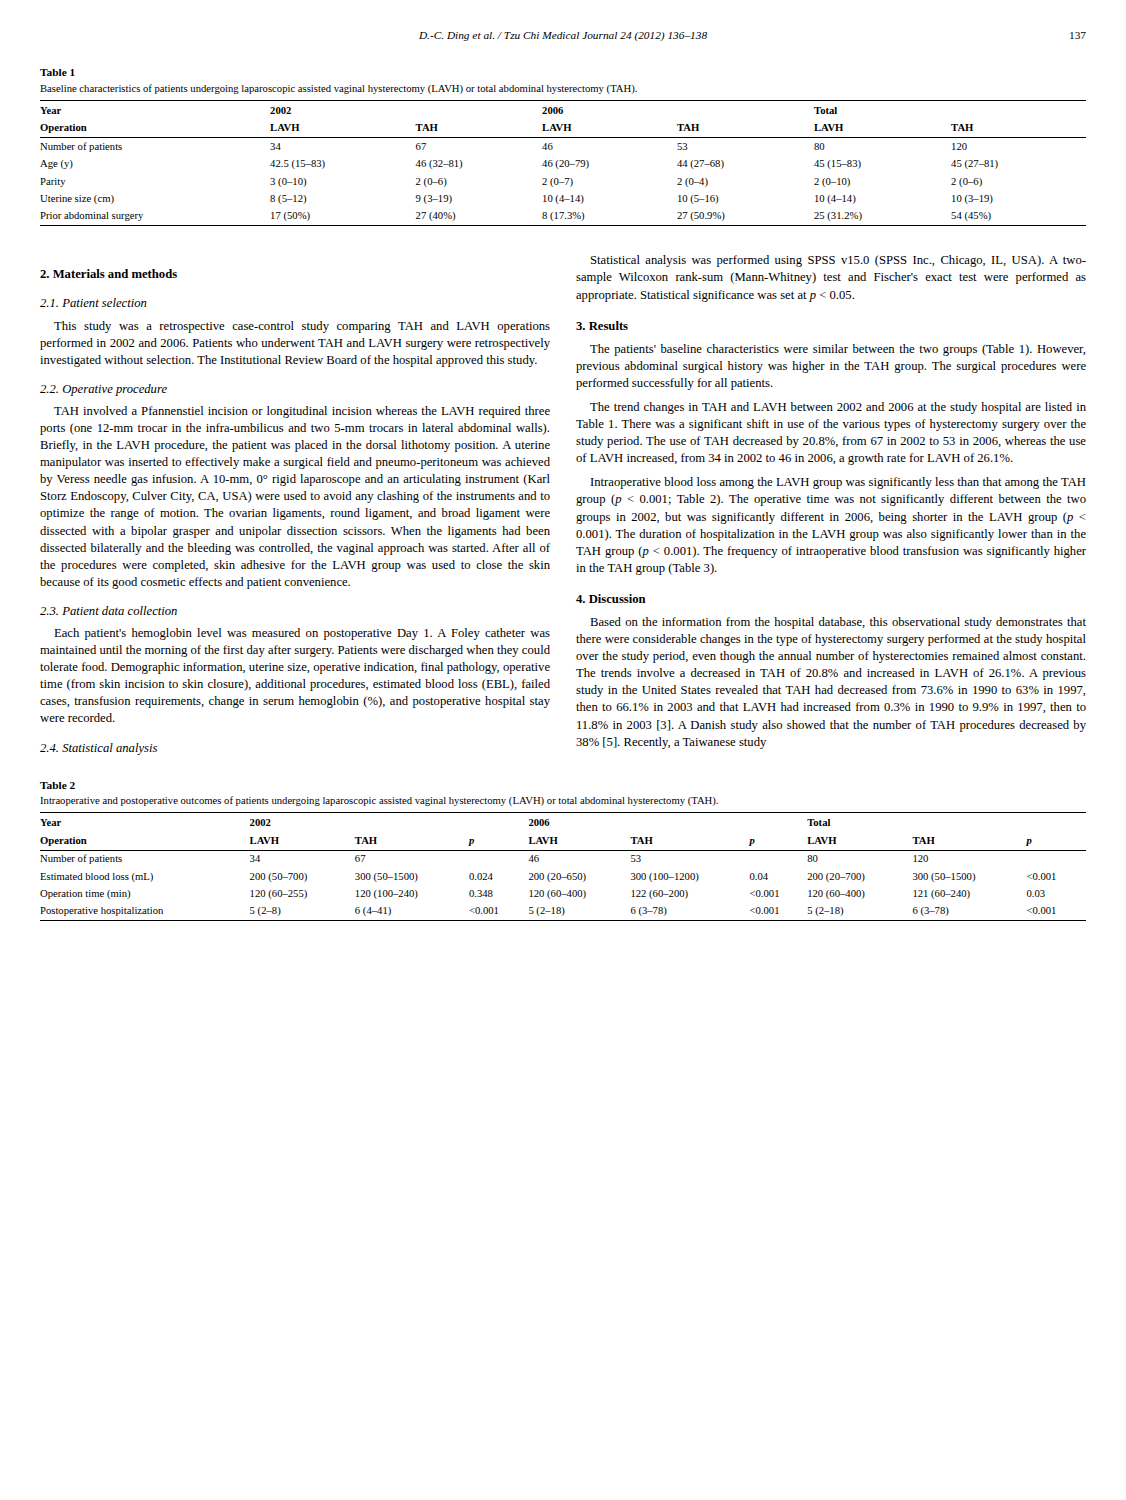D.-C. Ding et al. / Tzu Chi Medical Journal 24 (2012) 136–138 137
Table 1
Baseline characteristics of patients undergoing laparoscopic assisted vaginal hysterectomy (LAVH) or total abdominal hysterectomy (TAH).
| Year | 2002 | 2006 | Total |
| --- | --- | --- | --- |
| Operation | LAVH | TAH | LAVH | TAH | LAVH | TAH |
| Number of patients | 34 | 67 | 46 | 53 | 80 | 120 |
| Age (y) | 42.5 (15–83) | 46 (32–81) | 46 (20–79) | 44 (27–68) | 45 (15–83) | 45 (27–81) |
| Parity | 3 (0–10) | 2 (0–6) | 2 (0–7) | 2 (0–4) | 2 (0–10) | 2 (0–6) |
| Uterine size (cm) | 8 (5–12) | 9 (3–19) | 10 (4–14) | 10 (5–16) | 10 (4–14) | 10 (3–19) |
| Prior abdominal surgery | 17 (50%) | 27 (40%) | 8 (17.3%) | 27 (50.9%) | 25 (31.2%) | 54 (45%) |
2. Materials and methods
2.1. Patient selection
This study was a retrospective case-control study comparing TAH and LAVH operations performed in 2002 and 2006. Patients who underwent TAH and LAVH surgery were retrospectively investigated without selection. The Institutional Review Board of the hospital approved this study.
2.2. Operative procedure
TAH involved a Pfannenstiel incision or longitudinal incision whereas the LAVH required three ports (one 12-mm trocar in the infra-umbilicus and two 5-mm trocars in lateral abdominal walls). Briefly, in the LAVH procedure, the patient was placed in the dorsal lithotomy position. A uterine manipulator was inserted to effectively make a surgical field and pneumo-peritoneum was achieved by Veress needle gas infusion. A 10-mm, 0° rigid laparoscope and an articulating instrument (Karl Storz Endoscopy, Culver City, CA, USA) were used to avoid any clashing of the instruments and to optimize the range of motion. The ovarian ligaments, round ligament, and broad ligament were dissected with a bipolar grasper and unipolar dissection scissors. When the ligaments had been dissected bilaterally and the bleeding was controlled, the vaginal approach was started. After all of the procedures were completed, skin adhesive for the LAVH group was used to close the skin because of its good cosmetic effects and patient convenience.
2.3. Patient data collection
Each patient's hemoglobin level was measured on postoperative Day 1. A Foley catheter was maintained until the morning of the first day after surgery. Patients were discharged when they could tolerate food. Demographic information, uterine size, operative indication, final pathology, operative time (from skin incision to skin closure), additional procedures, estimated blood loss (EBL), failed cases, transfusion requirements, change in serum hemoglobin (%), and postoperative hospital stay were recorded.
2.4. Statistical analysis
Statistical analysis was performed using SPSS v15.0 (SPSS Inc., Chicago, IL, USA). A two-sample Wilcoxon rank-sum (Mann-Whitney) test and Fischer's exact test were performed as appropriate. Statistical significance was set at p < 0.05.
3. Results
The patients' baseline characteristics were similar between the two groups (Table 1). However, previous abdominal surgical history was higher in the TAH group. The surgical procedures were performed successfully for all patients.
The trend changes in TAH and LAVH between 2002 and 2006 at the study hospital are listed in Table 1. There was a significant shift in use of the various types of hysterectomy surgery over the study period. The use of TAH decreased by 20.8%, from 67 in 2002 to 53 in 2006, whereas the use of LAVH increased, from 34 in 2002 to 46 in 2006, a growth rate for LAVH of 26.1%.
Intraoperative blood loss among the LAVH group was significantly less than that among the TAH group (p < 0.001; Table 2). The operative time was not significantly different between the two groups in 2002, but was significantly different in 2006, being shorter in the LAVH group (p < 0.001). The duration of hospitalization in the LAVH group was also significantly lower than in the TAH group (p < 0.001). The frequency of intraoperative blood transfusion was significantly higher in the TAH group (Table 3).
4. Discussion
Based on the information from the hospital database, this observational study demonstrates that there were considerable changes in the type of hysterectomy surgery performed at the study hospital over the study period, even though the annual number of hysterectomies remained almost constant. The trends involve a decreased in TAH of 20.8% and increased in LAVH of 26.1%. A previous study in the United States revealed that TAH had decreased from 73.6% in 1990 to 63% in 1997, then to 66.1% in 2003 and that LAVH had increased from 0.3% in 1990 to 9.9% in 1997, then to 11.8% in 2003 [3]. A Danish study also showed that the number of TAH procedures decreased by 38% [5]. Recently, a Taiwanese study
Table 2
Intraoperative and postoperative outcomes of patients undergoing laparoscopic assisted vaginal hysterectomy (LAVH) or total abdominal hysterectomy (TAH).
| Year | 2002 | 2006 | Total |
| --- | --- | --- | --- |
| Operation | LAVH | TAH | p | LAVH | TAH | p | LAVH | TAH | p |
| Number of patients | 34 | 67 | | 46 | 53 | | 80 | 120 | |
| Estimated blood loss (mL) | 200 (50–700) | 300 (50–1500) | 0.024 | 200 (20–650) | 300 (100–1200) | 0.04 | 200 (20–700) | 300 (50–1500) | <0.001 |
| Operation time (min) | 120 (60–255) | 120 (100–240) | 0.348 | 120 (60–400) | 122 (60–200) | <0.001 | 120 (60–400) | 121 (60–240) | 0.03 |
| Postoperative hospitalization | 5 (2–8) | 6 (4–41) | <0.001 | 5 (2–18) | 6 (3–78) | <0.001 | 5 (2–18) | 6 (3–78) | <0.001 |